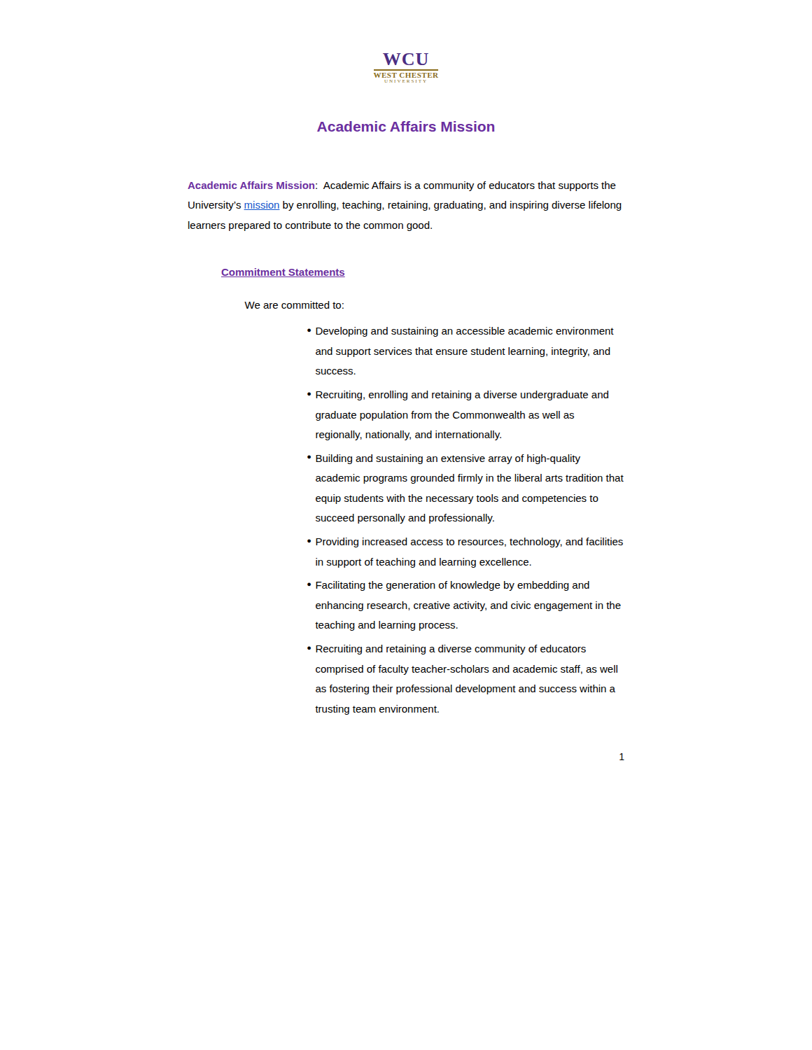WCU
WEST CHESTER
UNIVERSITY
Academic Affairs Mission
Academic Affairs Mission: Academic Affairs is a community of educators that supports the University’s mission by enrolling, teaching, retaining, graduating, and inspiring diverse lifelong learners prepared to contribute to the common good.
Commitment Statements
We are committed to:
Developing and sustaining an accessible academic environment and support services that ensure student learning, integrity, and success.
Recruiting, enrolling and retaining a diverse undergraduate and graduate population from the Commonwealth as well as regionally, nationally, and internationally.
Building and sustaining an extensive array of high-quality academic programs grounded firmly in the liberal arts tradition that equip students with the necessary tools and competencies to succeed personally and professionally.
Providing increased access to resources, technology, and facilities in support of teaching and learning excellence.
Facilitating the generation of knowledge by embedding and enhancing research, creative activity, and civic engagement in the teaching and learning process.
Recruiting and retaining a diverse community of educators comprised of faculty teacher-scholars and academic staff, as well as fostering their professional development and success within a trusting team environment.
1